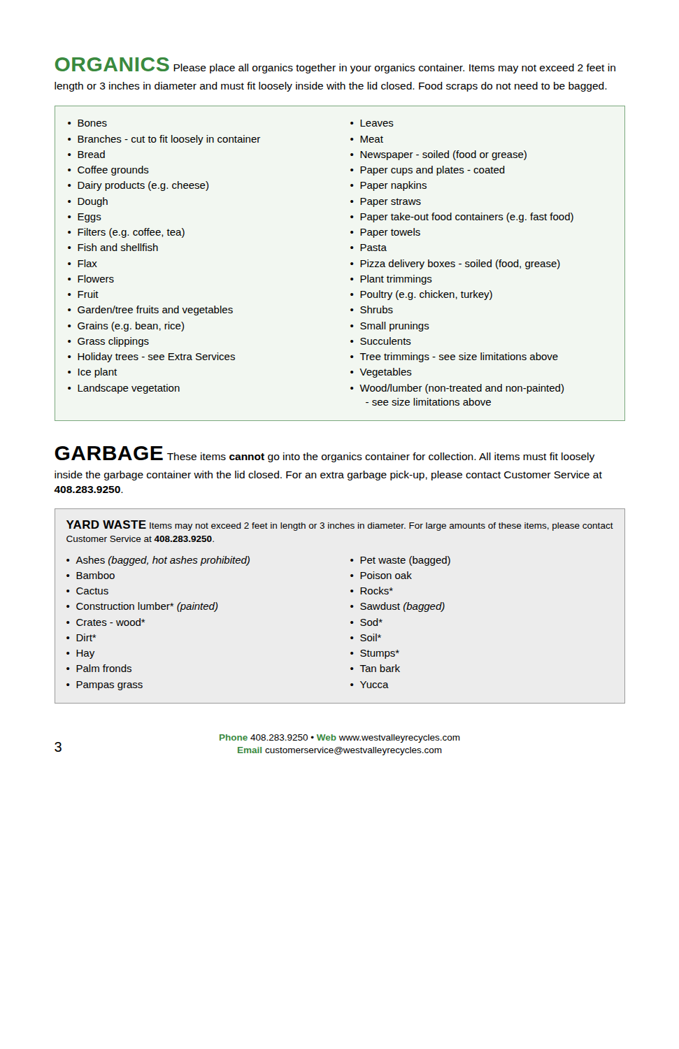ORGANICS
Please place all organics together in your organics container. Items may not exceed 2 feet in length or 3 inches in diameter and must fit loosely inside with the lid closed. Food scraps do not need to be bagged.
Bones
Branches - cut to fit loosely in container
Bread
Coffee grounds
Dairy products (e.g. cheese)
Dough
Eggs
Filters (e.g. coffee, tea)
Fish and shellfish
Flax
Flowers
Fruit
Garden/tree fruits and vegetables
Grains (e.g. bean, rice)
Grass clippings
Holiday trees - see Extra Services
Ice plant
Landscape vegetation
Leaves
Meat
Newspaper - soiled (food or grease)
Paper cups and plates - coated
Paper napkins
Paper straws
Paper take-out food containers (e.g. fast food)
Paper towels
Pasta
Pizza delivery boxes - soiled (food, grease)
Plant trimmings
Poultry (e.g. chicken, turkey)
Shrubs
Small prunings
Succulents
Tree trimmings - see size limitations above
Vegetables
Wood/lumber (non-treated and non-painted)- see size limitations above
GARBAGE
These items cannot go into the organics container for collection. All items must fit loosely inside the garbage container with the lid closed. For an extra garbage pick-up, please contact Customer Service at 408.283.9250.
YARD WASTE Items may not exceed 2 feet in length or 3 inches in diameter. For large amounts of these items, please contact Customer Service at 408.283.9250.
Ashes (bagged, hot ashes prohibited)
Bamboo
Cactus
Construction lumber* (painted)
Crates - wood*
Dirt*
Hay
Palm fronds
Pampas grass
Pet waste (bagged)
Poison oak
Rocks*
Sawdust (bagged)
Sod*
Soil*
Stumps*
Tan bark
Yucca
3
Phone 408.283.9250 • Web www.westvalleyrecycles.com
Email customerservice@westvalleyrecycles.com